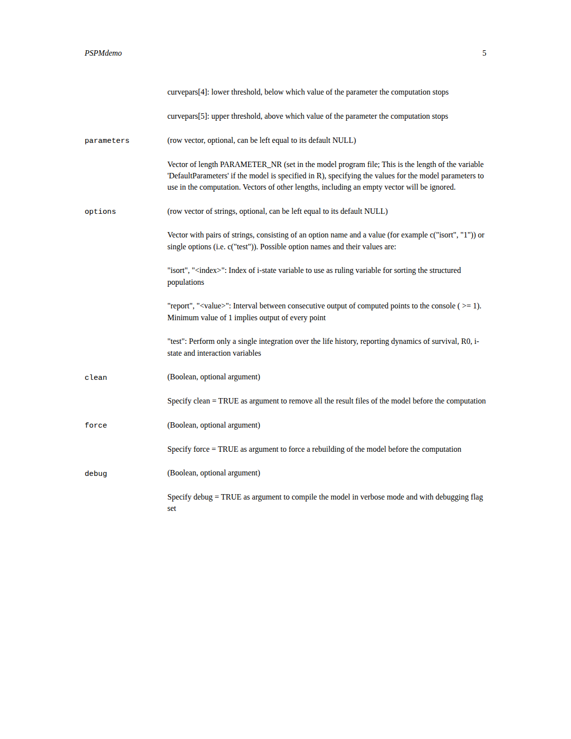PSPMdemo 5
curvepars[4]: lower threshold, below which value of the parameter the computation stops
curvepars[5]: upper threshold, above which value of the parameter the computation stops
parameters
(row vector, optional, can be left equal to its default NULL)
Vector of length PARAMETER_NR (set in the model program file; This is the length of the variable 'DefaultParameters' if the model is specified in R), specifying the values for the model parameters to use in the computation. Vectors of other lengths, including an empty vector will be ignored.
options
(row vector of strings, optional, can be left equal to its default NULL)
Vector with pairs of strings, consisting of an option name and a value (for example c("isort", "1")) or single options (i.e. c("test")). Possible option names and their values are:
"isort", "<index>": Index of i-state variable to use as ruling variable for sorting the structured populations
"report", "<value>": Interval between consecutive output of computed points to the console ( >= 1). Minimum value of 1 implies output of every point
"test": Perform only a single integration over the life history, reporting dynamics of survival, R0, i-state and interaction variables
clean
(Boolean, optional argument)
Specify clean = TRUE as argument to remove all the result files of the model before the computation
force
(Boolean, optional argument)
Specify force = TRUE as argument to force a rebuilding of the model before the computation
debug
(Boolean, optional argument)
Specify debug = TRUE as argument to compile the model in verbose mode and with debugging flag set